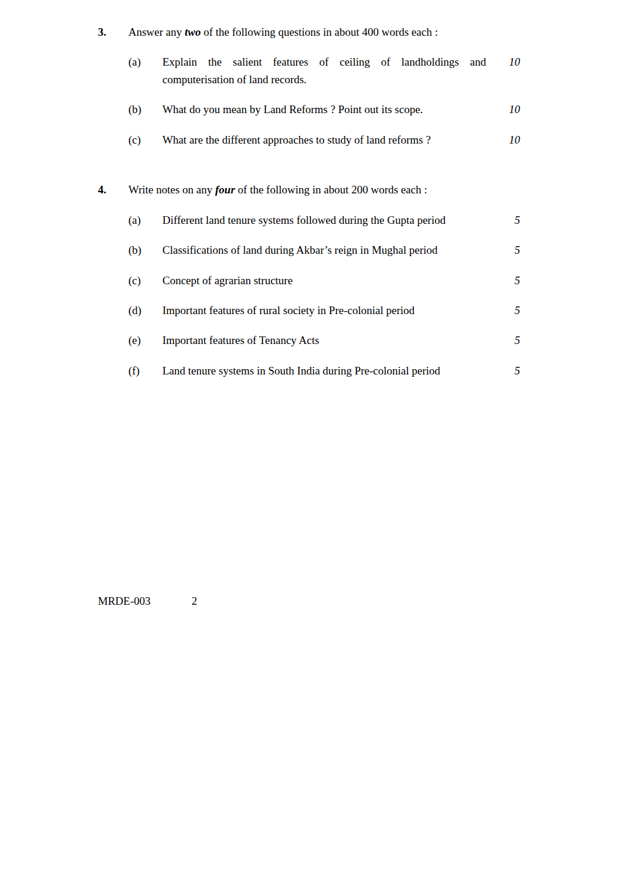3.
Answer any two of the following questions in about 400 words each :
(a) Explain the salient features of ceiling of landholdings and computerisation of land records. 10
(b) What do you mean by Land Reforms ? Point out its scope. 10
(c) What are the different approaches to study of land reforms ? 10
4.
Write notes on any four of the following in about 200 words each :
(a) Different land tenure systems followed during the Gupta period 5
(b) Classifications of land during Akbar’s reign in Mughal period 5
(c) Concept of agrarian structure 5
(d) Important features of rural society in Pre-colonial period 5
(e) Important features of Tenancy Acts 5
(f) Land tenure systems in South India during Pre-colonial period 5
MRDE-003 2